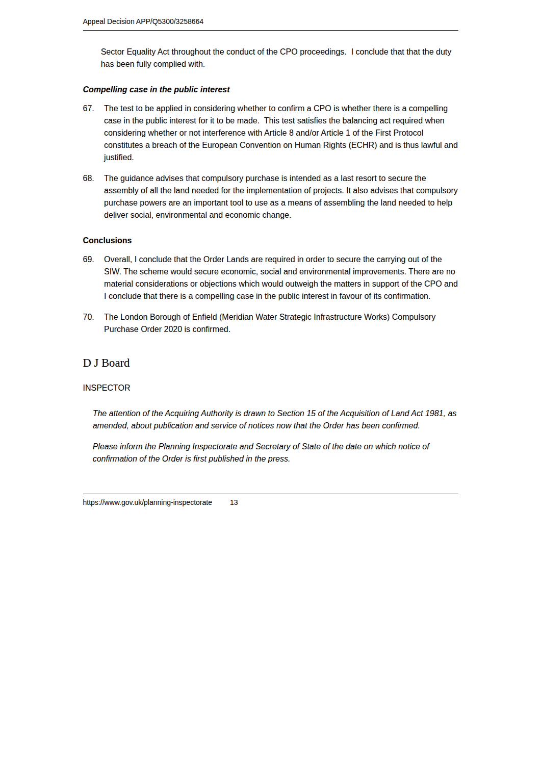Appeal Decision APP/Q5300/3258664
Sector Equality Act throughout the conduct of the CPO proceedings. I conclude that that the duty has been fully complied with.
Compelling case in the public interest
67. The test to be applied in considering whether to confirm a CPO is whether there is a compelling case in the public interest for it to be made. This test satisfies the balancing act required when considering whether or not interference with Article 8 and/or Article 1 of the First Protocol constitutes a breach of the European Convention on Human Rights (ECHR) and is thus lawful and justified.
68. The guidance advises that compulsory purchase is intended as a last resort to secure the assembly of all the land needed for the implementation of projects. It also advises that compulsory purchase powers are an important tool to use as a means of assembling the land needed to help deliver social, environmental and economic change.
Conclusions
69. Overall, I conclude that the Order Lands are required in order to secure the carrying out of the SIW. The scheme would secure economic, social and environmental improvements. There are no material considerations or objections which would outweigh the matters in support of the CPO and I conclude that there is a compelling case in the public interest in favour of its confirmation.
70. The London Borough of Enfield (Meridian Water Strategic Infrastructure Works) Compulsory Purchase Order 2020 is confirmed.
D J Board
INSPECTOR
The attention of the Acquiring Authority is drawn to Section 15 of the Acquisition of Land Act 1981, as amended, about publication and service of notices now that the Order has been confirmed.
Please inform the Planning Inspectorate and Secretary of State of the date on which notice of confirmation of the Order is first published in the press.
https://www.gov.uk/planning-inspectorate 13